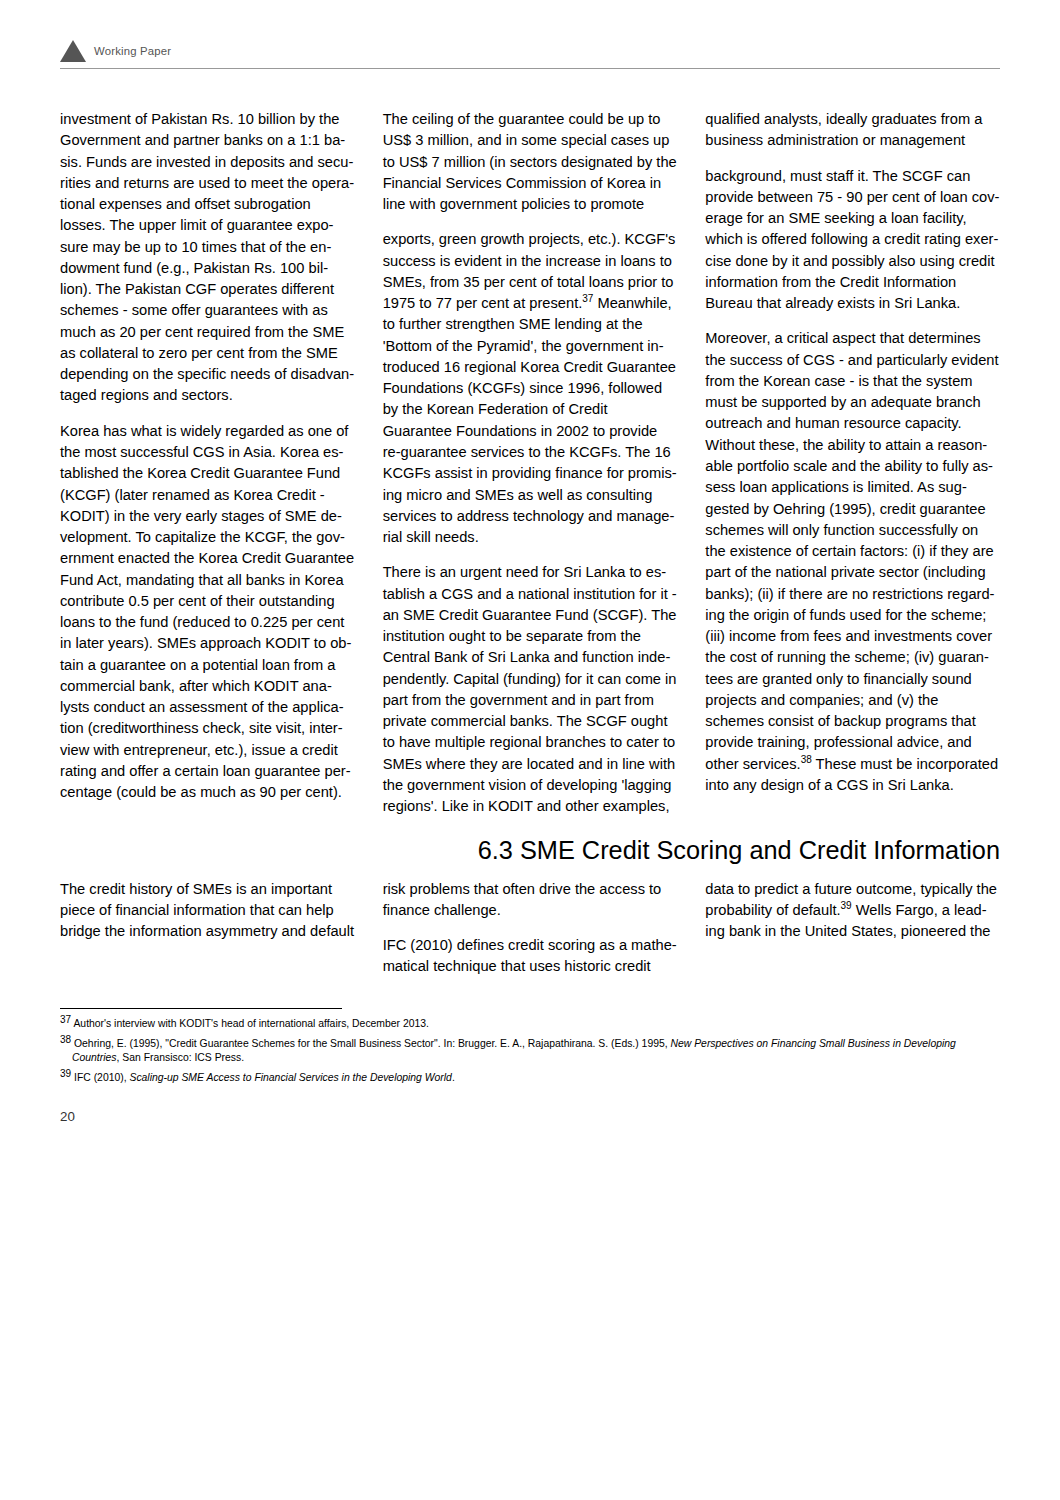Working Paper
investment of Pakistan Rs. 10 billion by the Government and partner banks on a 1:1 basis. Funds are invested in deposits and securities and returns are used to meet the operational expenses and offset subrogation losses. The upper limit of guarantee exposure may be up to 10 times that of the endowment fund (e.g., Pakistan Rs. 100 billion). The Pakistan CGF operates different schemes - some offer guarantees with as much as 20 per cent required from the SME as collateral to zero per cent from the SME depending on the specific needs of disadvantaged regions and sectors.
Korea has what is widely regarded as one of the most successful CGS in Asia. Korea established the Korea Credit Guarantee Fund (KCGF) (later renamed as Korea Credit - KODIT) in the very early stages of SME development. To capitalize the KCGF, the government enacted the Korea Credit Guarantee Fund Act, mandating that all banks in Korea contribute 0.5 per cent of their outstanding loans to the fund (reduced to 0.225 per cent in later years). SMEs approach KODIT to obtain a guarantee on a potential loan from a commercial bank, after which KODIT analysts conduct an assessment of the application (creditworthiness check, site visit, interview with entrepreneur, etc.), issue a credit rating and offer a certain loan guarantee percentage (could be as much as 90 per cent). The ceiling of the guarantee could be up to US$ 3 million, and in some special cases up to US$ 7 million (in sectors designated by the Financial Services Commission of Korea in line with government policies to promote
exports, green growth projects, etc.). KCGF's success is evident in the increase in loans to SMEs, from 35 per cent of total loans prior to 1975 to 77 per cent at present.37 Meanwhile, to further strengthen SME lending at the 'Bottom of the Pyramid', the government introduced 16 regional Korea Credit Guarantee Foundations (KCGFs) since 1996, followed by the Korean Federation of Credit Guarantee Foundations in 2002 to provide re-guarantee services to the KCGFs. The 16 KCGFs assist in providing finance for promising micro and SMEs as well as consulting services to address technology and managerial skill needs.
There is an urgent need for Sri Lanka to establish a CGS and a national institution for it - an SME Credit Guarantee Fund (SCGF). The institution ought to be separate from the Central Bank of Sri Lanka and function independently. Capital (funding) for it can come in part from the government and in part from private commercial banks. The SCGF ought to have multiple regional branches to cater to SMEs where they are located and in line with the government vision of developing 'lagging regions'. Like in KODIT and other examples, qualified analysts, ideally graduates from a business administration or management
background, must staff it. The SCGF can provide between 75 - 90 per cent of loan coverage for an SME seeking a loan facility, which is offered following a credit rating exercise done by it and possibly also using credit information from the Credit Information Bureau that already exists in Sri Lanka.
Moreover, a critical aspect that determines the success of CGS - and particularly evident from the Korean case - is that the system must be supported by an adequate branch outreach and human resource capacity. Without these, the ability to attain a reasonable portfolio scale and the ability to fully assess loan applications is limited. As suggested by Oehring (1995), credit guarantee schemes will only function successfully on the existence of certain factors: (i) if they are part of the national private sector (including banks); (ii) if there are no restrictions regarding the origin of funds used for the scheme; (iii) income from fees and investments cover the cost of running the scheme; (iv) guarantees are granted only to financially sound projects and companies; and (v) the schemes consist of backup programs that provide training, professional advice, and other services.38 These must be incorporated into any design of a CGS in Sri Lanka.
6.3 SME Credit Scoring and Credit Information
The credit history of SMEs is an important piece of financial information that can help bridge the information asymmetry and default risk problems that often drive the access to finance challenge.
IFC (2010) defines credit scoring as a mathematical technique that uses historic credit data to predict a future outcome, typically the probability of default.39 Wells Fargo, a leading bank in the United States, pioneered the
37 Author's interview with KODIT's head of international affairs, December 2013.
38 Oehring, E. (1995), "Credit Guarantee Schemes for the Small Business Sector". In: Brugger. E. A., Rajapathirana. S. (Eds.) 1995, New Perspectives on Financing Small Business in Developing Countries, San Fransisco: ICS Press.
39 IFC (2010), Scaling-up SME Access to Financial Services in the Developing World.
20